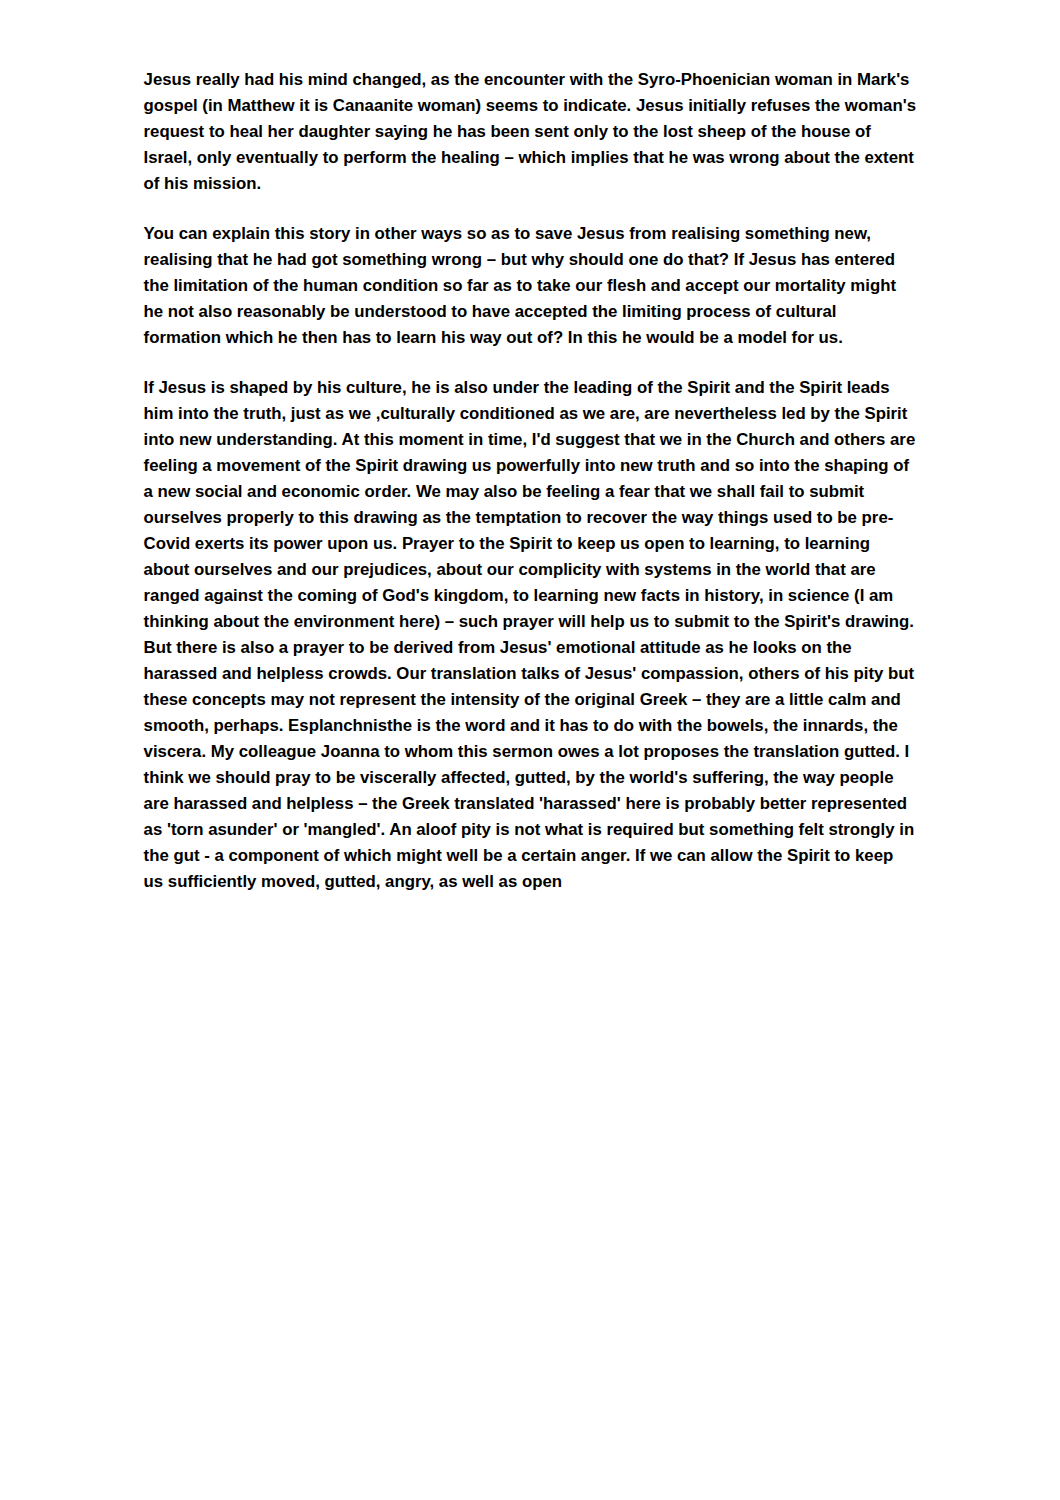Jesus really had his mind changed, as the encounter with the Syro-Phoenician woman in Mark's gospel (in Matthew it is Canaanite woman) seems to indicate. Jesus initially refuses the woman's request to heal her daughter saying he has been sent only to the lost sheep of the house of Israel, only eventually to perform the healing – which implies that he was wrong about the extent of his mission.
You can explain this story in other ways so as to save Jesus from realising something new, realising that he had got something wrong – but why should one do that? If Jesus has entered the limitation of the human condition so far as to take our flesh and accept our mortality might he not also reasonably be understood to have accepted the limiting process of cultural formation which he then has to learn his way out of? In this he would be a model for us.
If Jesus is shaped by his culture, he is also under the leading of the Spirit and the Spirit leads him into the truth, just as we ,culturally conditioned as we are, are nevertheless led by the Spirit into new understanding. At this moment in time, I'd suggest that we in the Church and others are feeling a movement of the Spirit drawing us powerfully into new truth and so into the shaping of a new social and economic order. We may also be feeling a fear that we shall fail to submit ourselves properly to this drawing as the temptation to recover the way things used to be pre-Covid exerts its power upon us. Prayer to the Spirit to keep us open to learning, to learning about ourselves and our prejudices, about our complicity with systems in the world that are ranged against the coming of God's kingdom, to learning new facts in history, in science (I am thinking about the environment here) – such prayer will help us to submit to the Spirit's drawing. But there is also a prayer to be derived from Jesus' emotional attitude as he looks on the harassed and helpless crowds. Our translation talks of Jesus' compassion, others of his pity but these concepts may not represent the intensity of the original Greek – they are a little calm and smooth, perhaps. Esplanchnisthe is the word and it has to do with the bowels, the innards, the viscera. My colleague Joanna to whom this sermon owes a lot proposes the translation gutted. I think we should pray to be viscerally affected, gutted, by the world's suffering, the way people are harassed and helpless – the Greek translated 'harassed' here is probably better represented as 'torn asunder' or 'mangled'. An aloof pity is not what is required but something felt strongly in the gut - a component of which might well be a certain anger. If we can allow the Spirit to keep us sufficiently moved, gutted, angry, as well as open